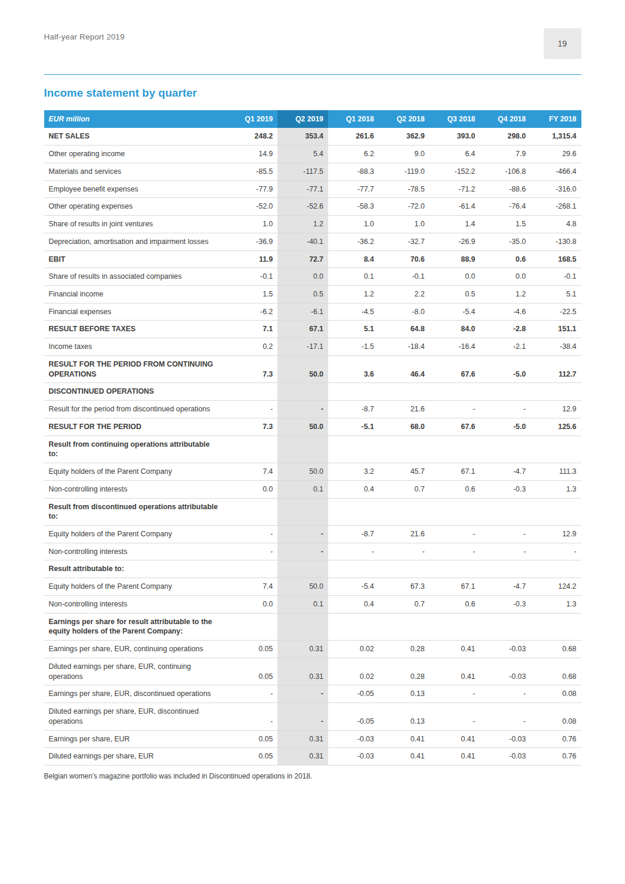Half-year Report 2019
19
Income statement by quarter
| EUR million | Q1 2019 | Q2 2019 | Q1 2018 | Q2 2018 | Q3 2018 | Q4 2018 | FY 2018 |
| --- | --- | --- | --- | --- | --- | --- | --- |
| NET SALES | 248.2 | 353.4 | 261.6 | 362.9 | 393.0 | 298.0 | 1,315.4 |
| Other operating income | 14.9 | 5.4 | 6.2 | 9.0 | 6.4 | 7.9 | 29.6 |
| Materials and services | -85.5 | -117.5 | -88.3 | -119.0 | -152.2 | -106.8 | -466.4 |
| Employee benefit expenses | -77.9 | -77.1 | -77.7 | -78.5 | -71.2 | -88.6 | -316.0 |
| Other operating expenses | -52.0 | -52.6 | -58.3 | -72.0 | -61.4 | -76.4 | -268.1 |
| Share of results in joint ventures | 1.0 | 1.2 | 1.0 | 1.0 | 1.4 | 1.5 | 4.8 |
| Depreciation, amortisation and impairment losses | -36.9 | -40.1 | -36.2 | -32.7 | -26.9 | -35.0 | -130.8 |
| EBIT | 11.9 | 72.7 | 8.4 | 70.6 | 88.9 | 0.6 | 168.5 |
| Share of results in associated companies | -0.1 | 0.0 | 0.1 | -0.1 | 0.0 | 0.0 | -0.1 |
| Financial income | 1.5 | 0.5 | 1.2 | 2.2 | 0.5 | 1.2 | 5.1 |
| Financial expenses | -6.2 | -6.1 | -4.5 | -8.0 | -5.4 | -4.6 | -22.5 |
| RESULT BEFORE TAXES | 7.1 | 67.1 | 5.1 | 64.8 | 84.0 | -2.8 | 151.1 |
| Income taxes | 0.2 | -17.1 | -1.5 | -18.4 | -16.4 | -2.1 | -38.4 |
| RESULT FOR THE PERIOD FROM CONTINUING OPERATIONS | 7.3 | 50.0 | 3.6 | 46.4 | 67.6 | -5.0 | 112.7 |
| DISCONTINUED OPERATIONS | | | | | | | |
| Result for the period from discontinued operations | - | - | -8.7 | 21.6 | - | - | 12.9 |
| RESULT FOR THE PERIOD | 7.3 | 50.0 | -5.1 | 68.0 | 67.6 | -5.0 | 125.6 |
| Result from continuing operations attributable to: | | | | | | | |
| Equity holders of the Parent Company | 7.4 | 50.0 | 3.2 | 45.7 | 67.1 | -4.7 | 111.3 |
| Non-controlling interests | 0.0 | 0.1 | 0.4 | 0.7 | 0.6 | -0.3 | 1.3 |
| Result from discontinued operations attributable to: | | | | | | | |
| Equity holders of the Parent Company | - | - | -8.7 | 21.6 | - | - | 12.9 |
| Non-controlling interests | - | - | - | - | - | - | - |
| Result attributable to: | | | | | | | |
| Equity holders of the Parent Company | 7.4 | 50.0 | -5.4 | 67.3 | 67.1 | -4.7 | 124.2 |
| Non-controlling interests | 0.0 | 0.1 | 0.4 | 0.7 | 0.6 | -0.3 | 1.3 |
| Earnings per share for result attributable to the equity holders of the Parent Company: | | | | | | | |
| Earnings per share, EUR, continuing operations | 0.05 | 0.31 | 0.02 | 0.28 | 0.41 | -0.03 | 0.68 |
| Diluted earnings per share, EUR, continuing operations | 0.05 | 0.31 | 0.02 | 0.28 | 0.41 | -0.03 | 0.68 |
| Earnings per share, EUR, discontinued operations | - | - | -0.05 | 0.13 | - | - | 0.08 |
| Diluted earnings per share, EUR, discontinued operations | - | - | -0.05 | 0.13 | - | - | 0.08 |
| Earnings per share, EUR | 0.05 | 0.31 | -0.03 | 0.41 | 0.41 | -0.03 | 0.76 |
| Diluted earnings per share, EUR | 0.05 | 0.31 | -0.03 | 0.41 | 0.41 | -0.03 | 0.76 |
Belgian women’s magazine portfolio was included in Discontinued operations in 2018.